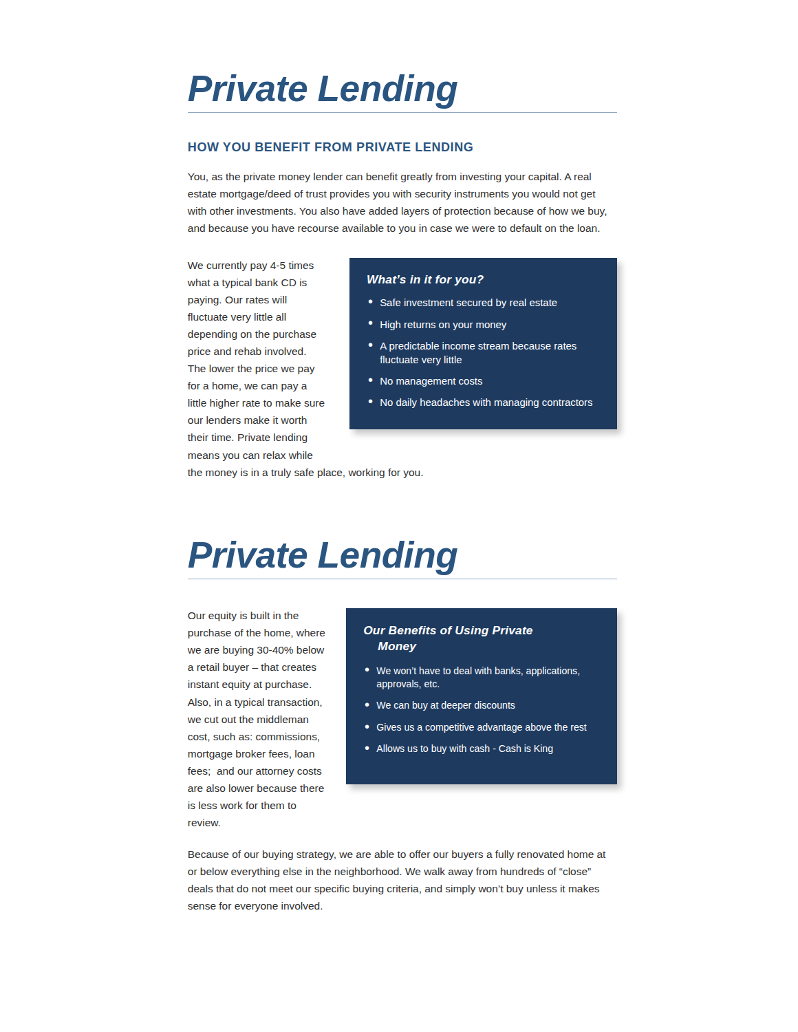Private Lending
How You Benefit From Private Lending
You, as the private money lender can benefit greatly from investing your capital. A real estate mortgage/deed of trust provides you with security instruments you would not get with other investments. You also have added layers of protection because of how we buy, and because you have recourse available to you in case we were to default on the loan.
What’s in it for you?
Safe investment secured by real estate
High returns on your money
A predictable income stream because rates fluctuate very little
No management costs
No daily headaches with managing contractors
We currently pay 4-5 times what a typical bank CD is paying. Our rates will fluctuate very little all depending on the purchase price and rehab involved. The lower the price we pay for a home, we can pay a little higher rate to make sure our lenders make it worth their time. Private lending means you can relax while the money is in a truly safe place, working for you.
Private Lending
Our Benefits of Using Private Money
We won’t have to deal with banks, applications, approvals, etc.
We can buy at deeper discounts
Gives us a competitive advantage above the rest
Allows us to buy with cash - Cash is King
Our equity is built in the purchase of the home, where we are buying 30-40% below a retail buyer – that creates instant equity at purchase. Also, in a typical transaction, we cut out the middleman cost, such as: commissions, mortgage broker fees, loan fees; and our attorney costs are also lower because there is less work for them to review.
Because of our buying strategy, we are able to offer our buyers a fully renovated home at or below everything else in the neighborhood. We walk away from hundreds of “close” deals that do not meet our specific buying criteria, and simply won’t buy unless it makes sense for everyone involved.